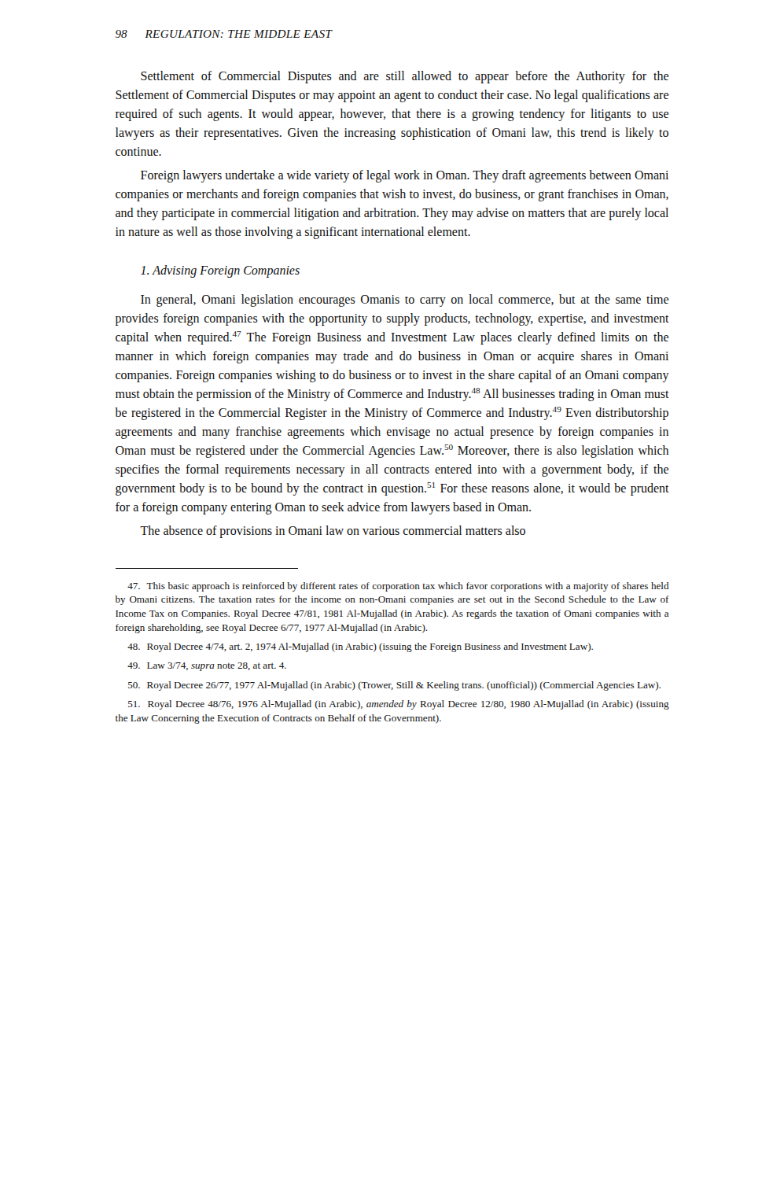98 REGULATION: THE MIDDLE EAST
Settlement of Commercial Disputes and are still allowed to appear before the Authority for the Settlement of Commercial Disputes or may appoint an agent to conduct their case. No legal qualifications are required of such agents. It would appear, however, that there is a growing tendency for litigants to use lawyers as their representatives. Given the increasing sophistication of Omani law, this trend is likely to continue.
Foreign lawyers undertake a wide variety of legal work in Oman. They draft agreements between Omani companies or merchants and foreign companies that wish to invest, do business, or grant franchises in Oman, and they participate in commercial litigation and arbitration. They may advise on matters that are purely local in nature as well as those involving a significant international element.
1. Advising Foreign Companies
In general, Omani legislation encourages Omanis to carry on local commerce, but at the same time provides foreign companies with the opportunity to supply products, technology, expertise, and investment capital when required.47 The Foreign Business and Investment Law places clearly defined limits on the manner in which foreign companies may trade and do business in Oman or acquire shares in Omani companies. Foreign companies wishing to do business or to invest in the share capital of an Omani company must obtain the permission of the Ministry of Commerce and Industry.48 All businesses trading in Oman must be registered in the Commercial Register in the Ministry of Commerce and Industry.49 Even distributorship agreements and many franchise agreements which envisage no actual presence by foreign companies in Oman must be registered under the Commercial Agencies Law.50 Moreover, there is also legislation which specifies the formal requirements necessary in all contracts entered into with a government body, if the government body is to be bound by the contract in question.51 For these reasons alone, it would be prudent for a foreign company entering Oman to seek advice from lawyers based in Oman.
The absence of provisions in Omani law on various commercial matters also
47. This basic approach is reinforced by different rates of corporation tax which favor corporations with a majority of shares held by Omani citizens. The taxation rates for the income on non-Omani companies are set out in the Second Schedule to the Law of Income Tax on Companies. Royal Decree 47/81, 1981 Al-Mujallad (in Arabic). As regards the taxation of Omani companies with a foreign shareholding, see Royal Decree 6/77, 1977 Al-Mujallad (in Arabic).
48. Royal Decree 4/74, art. 2, 1974 Al-Mujallad (in Arabic) (issuing the Foreign Business and Investment Law).
49. Law 3/74, supra note 28, at art. 4.
50. Royal Decree 26/77, 1977 Al-Mujallad (in Arabic) (Trower, Still & Keeling trans. (unofficial)) (Commercial Agencies Law).
51. Royal Decree 48/76, 1976 Al-Mujallad (in Arabic), amended by Royal Decree 12/80, 1980 Al-Mujallad (in Arabic) (issuing the Law Concerning the Execution of Contracts on Behalf of the Government).